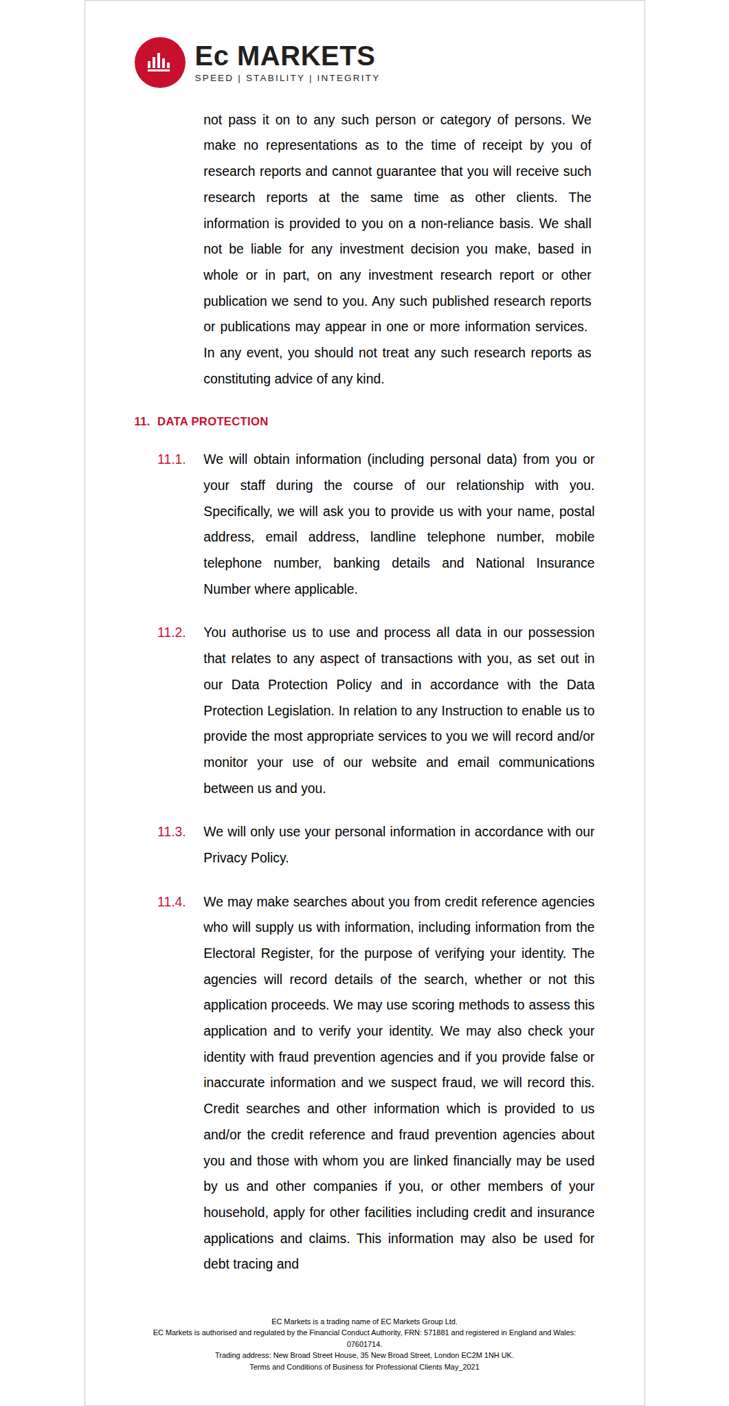Ec MARKETS
SPEED | STABILITY | INTEGRITY
not pass it on to any such person or category of persons. We make no representations as to the time of receipt by you of research reports and cannot guarantee that you will receive such research reports at the same time as other clients. The information is provided to you on a non-reliance basis. We shall not be liable for any investment decision you make, based in whole or in part, on any investment research report or other publication we send to you. Any such published research reports or publications may appear in one or more information services. In any event, you should not treat any such research reports as constituting advice of any kind.
11. DATA PROTECTION
11.1.
We will obtain information (including personal data) from you or your staff during the course of our relationship with you. Specifically, we will ask you to provide us with your name, postal address, email address, landline telephone number, mobile telephone number, banking details and National Insurance Number where applicable.
11.2.
You authorise us to use and process all data in our possession that relates to any aspect of transactions with you, as set out in our Data Protection Policy and in accordance with the Data Protection Legislation. In relation to any Instruction to enable us to provide the most appropriate services to you we will record and/or monitor your use of our website and email communications between us and you.
11.3.
We will only use your personal information in accordance with our Privacy Policy.
11.4.
We may make searches about you from credit reference agencies who will supply us with information, including information from the Electoral Register, for the purpose of verifying your identity. The agencies will record details of the search, whether or not this application proceeds. We may use scoring methods to assess this application and to verify your identity. We may also check your identity with fraud prevention agencies and if you provide false or inaccurate information and we suspect fraud, we will record this. Credit searches and other information which is provided to us and/or the credit reference and fraud prevention agencies about you and those with whom you are linked financially may be used by us and other companies if you, or other members of your household, apply for other facilities including credit and insurance applications and claims. This information may also be used for debt tracing and
EC Markets is a trading name of EC Markets Group Ltd.
EC Markets is authorised and regulated by the Financial Conduct Authority, FRN: 571881 and registered in England and Wales: 07601714.
Trading address: New Broad Street House, 35 New Broad Street, London EC2M 1NH UK.
Terms and Conditions of Business for Professional Clients May_2021